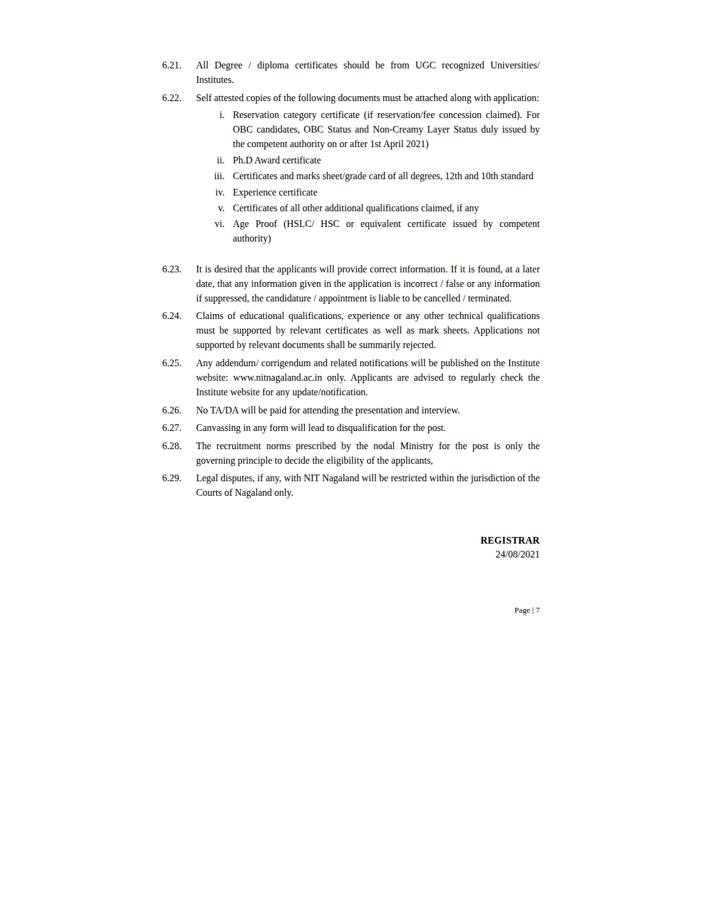6.21. All Degree / diploma certificates should be from UGC recognized Universities/ Institutes.
6.22. Self attested copies of the following documents must be attached along with application:
Reservation category certificate (if reservation/fee concession claimed). For OBC candidates, OBC Status and Non-Creamy Layer Status duly issued by the competent authority on or after 1st April 2021)
Ph.D Award certificate
Certificates and marks sheet/grade card of all degrees, 12th and 10th standard
Experience certificate
Certificates of all other additional qualifications claimed, if any
Age Proof (HSLC/ HSC or equivalent certificate issued by competent authority)
6.23. It is desired that the applicants will provide correct information. If it is found, at a later date, that any information given in the application is incorrect / false or any information if suppressed, the candidature / appointment is liable to be cancelled / terminated.
6.24. Claims of educational qualifications, experience or any other technical qualifications must be supported by relevant certificates as well as mark sheets. Applications not supported by relevant documents shall be summarily rejected.
6.25. Any addendum/ corrigendum and related notifications will be published on the Institute website: www.nitnagaland.ac.in only. Applicants are advised to regularly check the Institute website for any update/notification.
6.26. No TA/DA will be paid for attending the presentation and interview.
6.27. Canvassing in any form will lead to disqualification for the post.
6.28. The recruitment norms prescribed by the nodal Ministry for the post is only the governing principle to decide the eligibility of the applicants,
6.29. Legal disputes, if any, with NIT Nagaland will be restricted within the jurisdiction of the Courts of Nagaland only.
REGISTRAR
24/08/2021
Page | 7